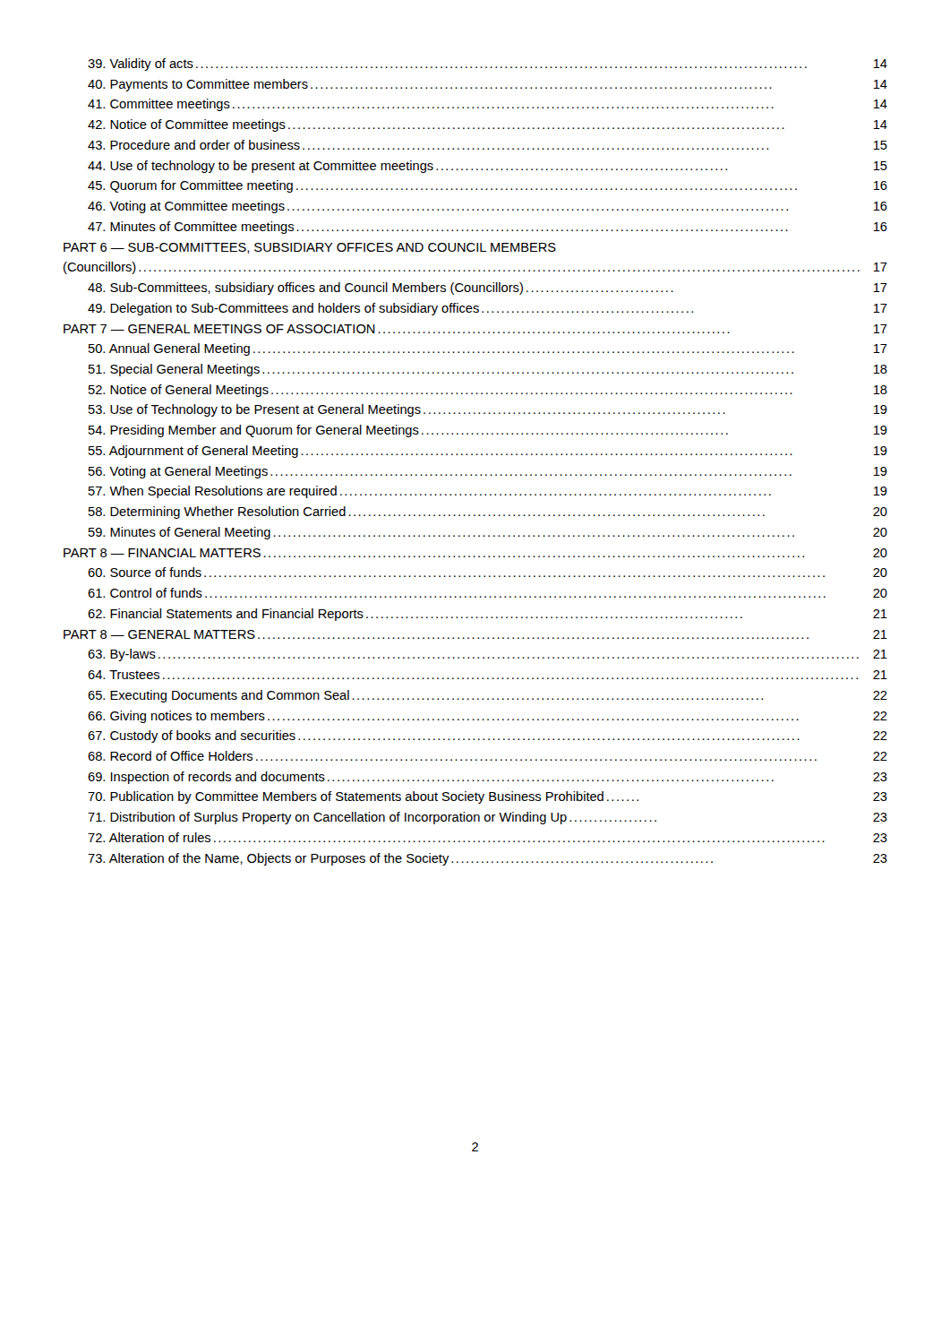39. Validity of acts........................................................................................................................... 14
40. Payments to Committee members............................................................................................. 14
41. Committee meetings............................................................................................................. 14
42. Notice of Committee meetings.................................................................................................... 14
43. Procedure and order of business.............................................................................................. 15
44. Use of technology to be present at Committee meetings........................................................... 15
45. Quorum for Committee meeting..................................................................................................... 16
46. Voting at Committee meetings..................................................................................................... 16
47. Minutes of Committee meetings................................................................................................... 16
PART 6 — SUB-COMMITTEES, SUBSIDIARY OFFICES AND COUNCIL MEMBERS (Councillors)................................................................................................................................................. 17
48. Sub-Committees, subsidiary offices and Council Members (Councillors).............................. 17
49. Delegation to Sub-Committees and holders of subsidiary offices........................................... 17
PART 7 — GENERAL MEETINGS OF ASSOCIATION....................................................................... 17
50. Annual General Meeting............................................................................................................. 17
51. Special General Meetings........................................................................................................... 18
52. Notice of General Meetings......................................................................................................... 18
53. Use of Technology to be Present at General Meetings............................................................. 19
54. Presiding Member and Quorum for General Meetings.............................................................. 19
55. Adjournment of General Meeting................................................................................................... 19
56. Voting at General Meetings......................................................................................................... 19
57. When Special Resolutions are required....................................................................................... 19
58. Determining Whether Resolution Carried.................................................................................... 20
59. Minutes of General Meeting......................................................................................................... 20
PART 8 — FINANCIAL MATTERS............................................................................................................. 20
60. Source of funds............................................................................................................................. 20
61. Control of funds............................................................................................................................. 20
62. Financial Statements and Financial Reports............................................................................ 21
PART 8 — GENERAL MATTERS............................................................................................................... 21
63. By-laws............................................................................................................................................. 21
64. Trustees............................................................................................................................................ 21
65. Executing Documents and Common Seal................................................................................... 22
66. Giving notices to members........................................................................................................... 22
67. Custody of books and securities..................................................................................................... 22
68. Record of Office Holders................................................................................................................. 22
69. Inspection of records and documents.......................................................................................... 23
70. Publication by Committee Members of Statements about Society Business Prohibited....... 23
71. Distribution of Surplus Property on Cancellation of Incorporation or Winding Up.................. 23
72. Alteration of rules........................................................................................................................... 23
73. Alteration of the Name, Objects or Purposes of the Society..................................................... 23
2